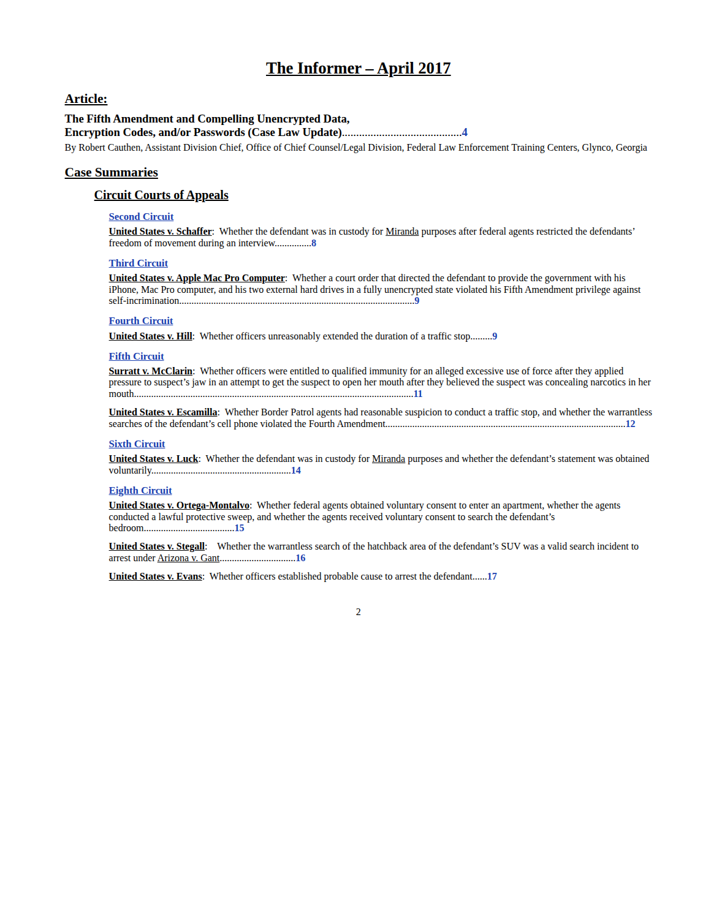The Informer – April 2017
Article:
The Fifth Amendment and Compelling Unencrypted Data,
Encryption Codes, and/or Passwords (Case Law Update).......................................... 4
By Robert Cauthen, Assistant Division Chief, Office of Chief Counsel/Legal Division, Federal Law Enforcement Training Centers, Glynco, Georgia
Case Summaries
Circuit Courts of Appeals
Second Circuit
United States v. Schaffer: Whether the defendant was in custody for Miranda purposes after federal agents restricted the defendants’ freedom of movement during an interview............... 8
Third Circuit
United States v. Apple Mac Pro Computer: Whether a court order that directed the defendant to provide the government with his iPhone, Mac Pro computer, and his two external hard drives in a fully unencrypted state violated his Fifth Amendment privilege against self-incrimination................................................................................................ 9
Fourth Circuit
United States v. Hill: Whether officers unreasonably extended the duration of a traffic stop......... 9
Fifth Circuit
Surratt v. McClarin: Whether officers were entitled to qualified immunity for an alleged excessive use of force after they applied pressure to suspect’s jaw in an attempt to get the suspect to open her mouth after they believed the suspect was concealing narcotics in her mouth.................................................................................................................. 11
United States v. Escamilla: Whether Border Patrol agents had reasonable suspicion to conduct a traffic stop, and whether the warrantless searches of the defendant’s cell phone violated the Fourth Amendment.................................................................................................. 12
Sixth Circuit
United States v. Luck: Whether the defendant was in custody for Miranda purposes and whether the defendant’s statement was obtained voluntarily......................................................... 14
Eighth Circuit
United States v. Ortega-Montalvo: Whether federal agents obtained voluntary consent to enter an apartment, whether the agents conducted a lawful protective sweep, and whether the agents received voluntary consent to search the defendant’s bedroom..................................... 15
United States v. Stegall: Whether the warrantless search of the hatchback area of the defendant’s SUV was a valid search incident to arrest under Arizona v. Gant............................... 16
United States v. Evans: Whether officers established probable cause to arrest the defendant...... 17
2